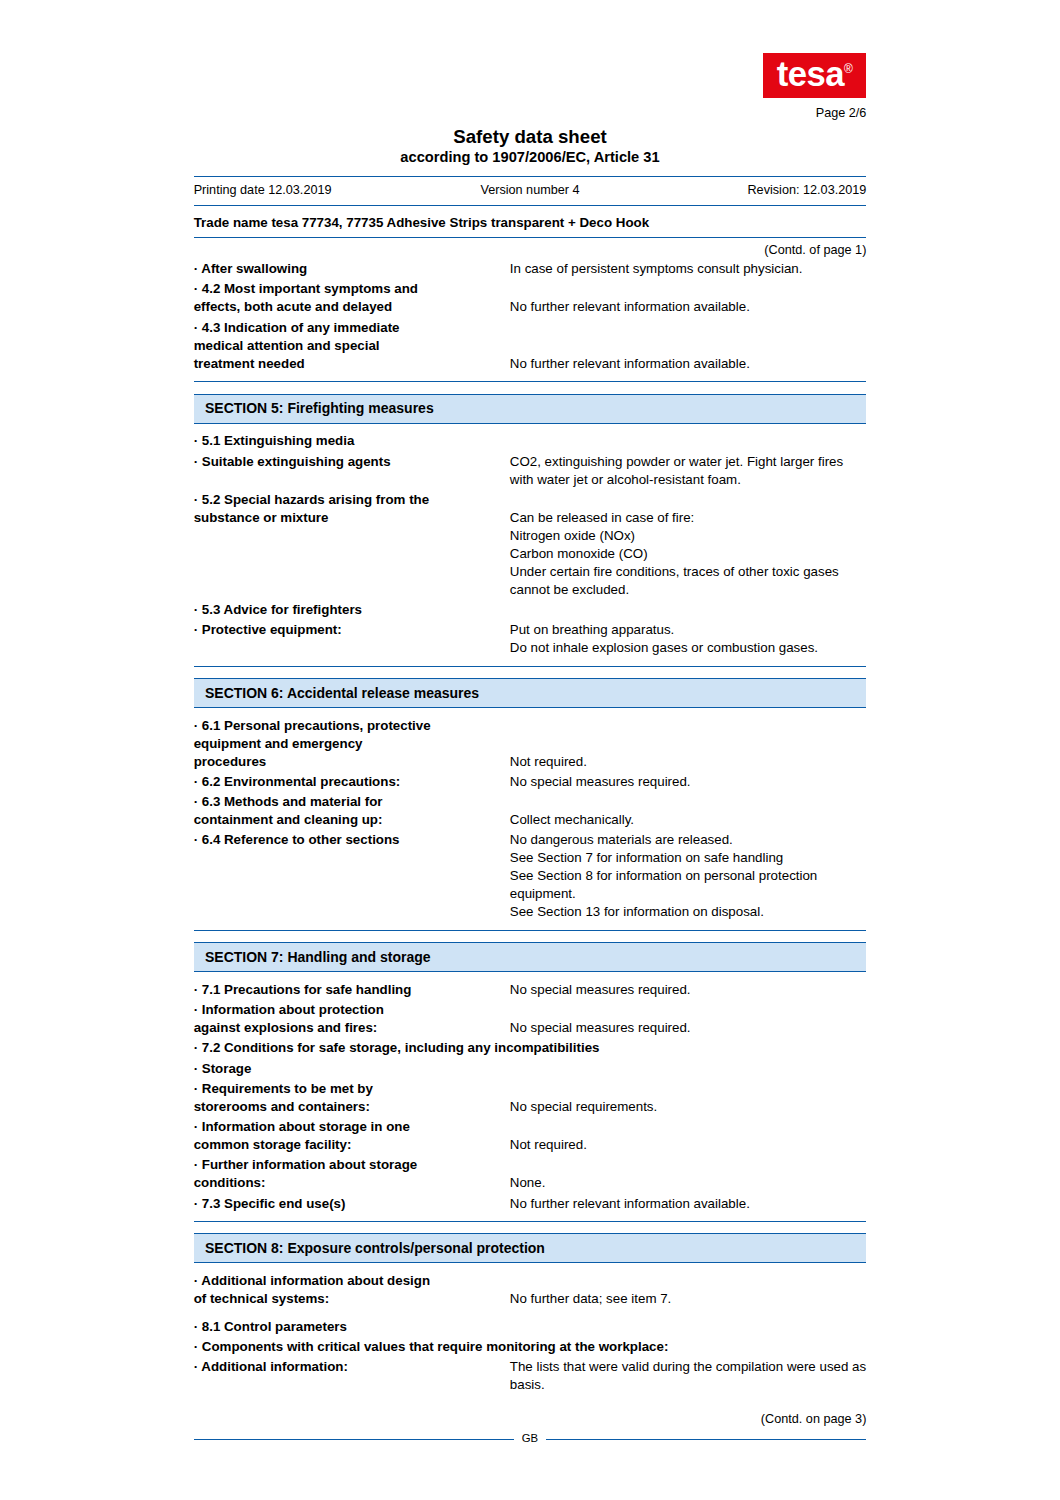tesa®
Page 2/6
Safety data sheet
according to 1907/2006/EC, Article 31
Printing date 12.03.2019 Version number 4 Revision: 12.03.2019
Trade name tesa 77734, 77735 Adhesive Strips transparent + Deco Hook
(Contd. of page 1)
| · After swallowing | In case of persistent symptoms consult physician. |
| · 4.2 Most important symptoms and effects, both acute and delayed | No further relevant information available. |
| · 4.3 Indication of any immediate medical attention and special treatment needed | No further relevant information available. |
SECTION 5: Firefighting measures
| · 5.1 Extinguishing media | |
| · Suitable extinguishing agents | CO2, extinguishing powder or water jet. Fight larger fires with water jet or alcohol-resistant foam. |
| · 5.2 Special hazards arising from the substance or mixture | Can be released in case of fire: Nitrogen oxide (NOx) Carbon monoxide (CO) Under certain fire conditions, traces of other toxic gases cannot be excluded. |
| · 5.3 Advice for firefighters | |
| · Protective equipment: | Put on breathing apparatus. Do not inhale explosion gases or combustion gases. |
SECTION 6: Accidental release measures
| · 6.1 Personal precautions, protective equipment and emergency procedures | Not required. |
| · 6.2 Environmental precautions: | No special measures required. |
| · 6.3 Methods and material for containment and cleaning up: | Collect mechanically. |
| · 6.4 Reference to other sections | No dangerous materials are released. See Section 7 for information on safe handling See Section 8 for information on personal protection equipment. See Section 13 for information on disposal. |
SECTION 7: Handling and storage
| · 7.1 Precautions for safe handling | No special measures required. |
| · Information about protection against explosions and fires: | No special measures required. |
· 7.2 Conditions for safe storage, including any incompatibilities
· Storage
| · Requirements to be met by storerooms and containers: | No special requirements. |
| · Information about storage in one common storage facility: | Not required. |
| · Further information about storage conditions: | None. |
| · 7.3 Specific end use(s) | No further relevant information available. |
SECTION 8: Exposure controls/personal protection
| · Additional information about design of technical systems: | No further data; see item 7. |
· 8.1 Control parameters
· Components with critical values that require monitoring at the workplace:
| · Additional information: | The lists that were valid during the compilation were used as basis. |
(Contd. on page 3)
GB